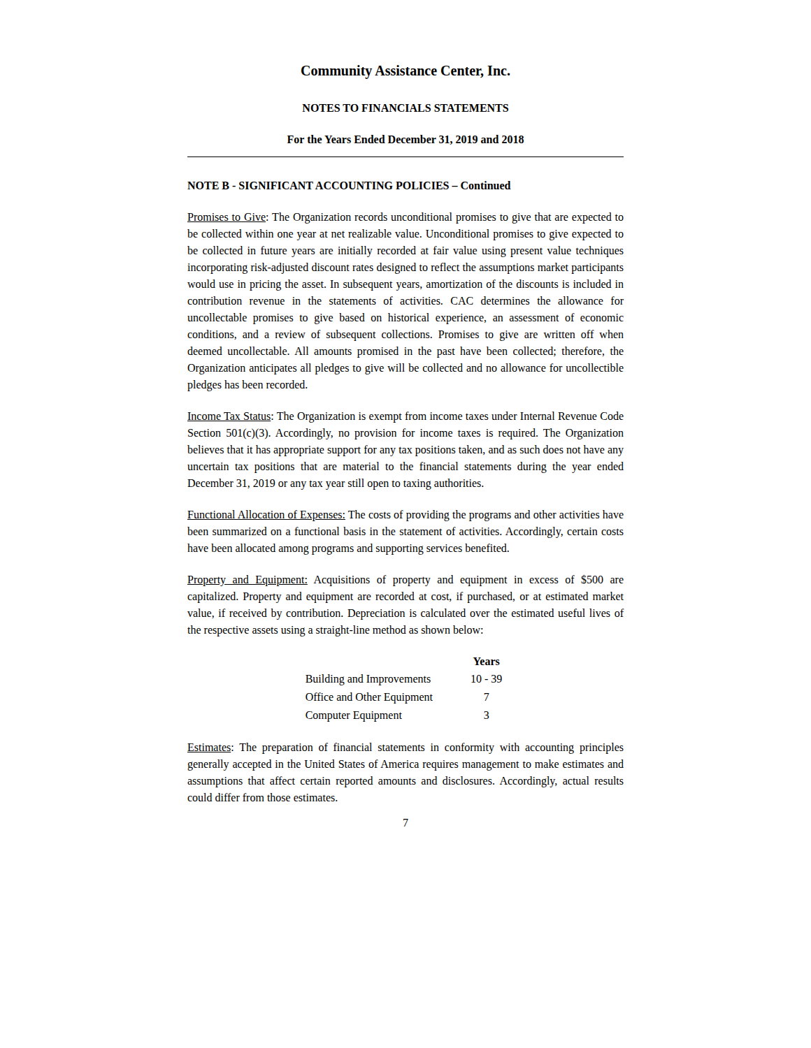Community Assistance Center, Inc.
NOTES TO FINANCIALS STATEMENTS
For the Years Ended December 31, 2019 and 2018
NOTE B - SIGNIFICANT ACCOUNTING POLICIES – Continued
Promises to Give: The Organization records unconditional promises to give that are expected to be collected within one year at net realizable value. Unconditional promises to give expected to be collected in future years are initially recorded at fair value using present value techniques incorporating risk-adjusted discount rates designed to reflect the assumptions market participants would use in pricing the asset. In subsequent years, amortization of the discounts is included in contribution revenue in the statements of activities. CAC determines the allowance for uncollectable promises to give based on historical experience, an assessment of economic conditions, and a review of subsequent collections. Promises to give are written off when deemed uncollectable. All amounts promised in the past have been collected; therefore, the Organization anticipates all pledges to give will be collected and no allowance for uncollectible pledges has been recorded.
Income Tax Status: The Organization is exempt from income taxes under Internal Revenue Code Section 501(c)(3). Accordingly, no provision for income taxes is required. The Organization believes that it has appropriate support for any tax positions taken, and as such does not have any uncertain tax positions that are material to the financial statements during the year ended December 31, 2019 or any tax year still open to taxing authorities.
Functional Allocation of Expenses: The costs of providing the programs and other activities have been summarized on a functional basis in the statement of activities. Accordingly, certain costs have been allocated among programs and supporting services benefited.
Property and Equipment: Acquisitions of property and equipment in excess of $500 are capitalized. Property and equipment are recorded at cost, if purchased, or at estimated market value, if received by contribution. Depreciation is calculated over the estimated useful lives of the respective assets using a straight-line method as shown below:
| | Years |
| Building and Improvements | 10 - 39 |
| Office and Other Equipment | 7 |
| Computer Equipment | 3 |
Estimates: The preparation of financial statements in conformity with accounting principles generally accepted in the United States of America requires management to make estimates and assumptions that affect certain reported amounts and disclosures. Accordingly, actual results could differ from those estimates.
7